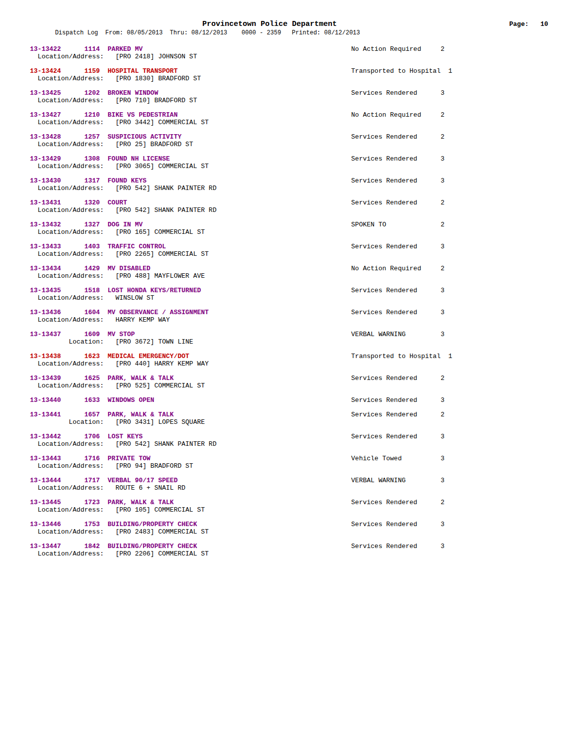Provincetown Police Department
Page: 10
Dispatch Log From: 08/05/2013 Thru: 08/12/2013 0000 - 2359 Printed: 08/12/2013
13-13422 1114 PARKED MV
No Action Required 2
Location/Address: [PRO 2418] JOHNSON ST
13-13424 1159 HOSPITAL TRANSPORT
Transported to Hospital 1
Location/Address: [PRO 1830] BRADFORD ST
13-13425 1202 BROKEN WINDOW
Services Rendered 3
Location/Address: [PRO 710] BRADFORD ST
13-13427 1210 BIKE VS PEDESTRIAN
No Action Required 2
Location/Address: [PRO 3442] COMMERCIAL ST
13-13428 1257 SUSPICIOUS ACTIVITY
Services Rendered 2
Location/Address: [PRO 25] BRADFORD ST
13-13429 1308 FOUND NH LICENSE
Services Rendered 3
Location/Address: [PRO 3065] COMMERCIAL ST
13-13430 1317 FOUND KEYS
Services Rendered 3
Location/Address: [PRO 542] SHANK PAINTER RD
13-13431 1320 COURT
Services Rendered 2
Location/Address: [PRO 542] SHANK PAINTER RD
13-13432 1327 DOG IN MV
SPOKEN TO 2
Location/Address: [PRO 165] COMMERCIAL ST
13-13433 1403 TRAFFIC CONTROL
Services Rendered 3
Location/Address: [PRO 2265] COMMERCIAL ST
13-13434 1429 MV DISABLED
No Action Required 2
Location/Address: [PRO 488] MAYFLOWER AVE
13-13435 1518 LOST HONDA KEYS/RETURNED
Services Rendered 3
Location/Address: WINSLOW ST
13-13436 1604 MV OBSERVANCE / ASSIGNMENT
Services Rendered 3
Location/Address: HARRY KEMP WAY
13-13437 1609 MV STOP
VERBAL WARNING 3
Location: [PRO 3672] TOWN LINE
13-13438 1623 MEDICAL EMERGENCY/DOT
Transported to Hospital 1
Location/Address: [PRO 440] HARRY KEMP WAY
13-13439 1625 PARK, WALK & TALK
Services Rendered 2
Location/Address: [PRO 525] COMMERCIAL ST
13-13440 1633 WINDOWS OPEN
Services Rendered 3
13-13441 1657 PARK, WALK & TALK
Services Rendered 2
Location: [PRO 3431] LOPES SQUARE
13-13442 1706 LOST KEYS
Services Rendered 3
Location/Address: [PRO 542] SHANK PAINTER RD
13-13443 1716 PRIVATE TOW
Vehicle Towed 3
Location/Address: [PRO 94] BRADFORD ST
13-13444 1717 VERBAL 90/17 SPEED
VERBAL WARNING 3
Location/Address: ROUTE 6 + SNAIL RD
13-13445 1723 PARK, WALK & TALK
Services Rendered 2
Location/Address: [PRO 105] COMMERCIAL ST
13-13446 1753 BUILDING/PROPERTY CHECK
Services Rendered 3
Location/Address: [PRO 2483] COMMERCIAL ST
13-13447 1842 BUILDING/PROPERTY CHECK
Services Rendered 3
Location/Address: [PRO 2206] COMMERCIAL ST